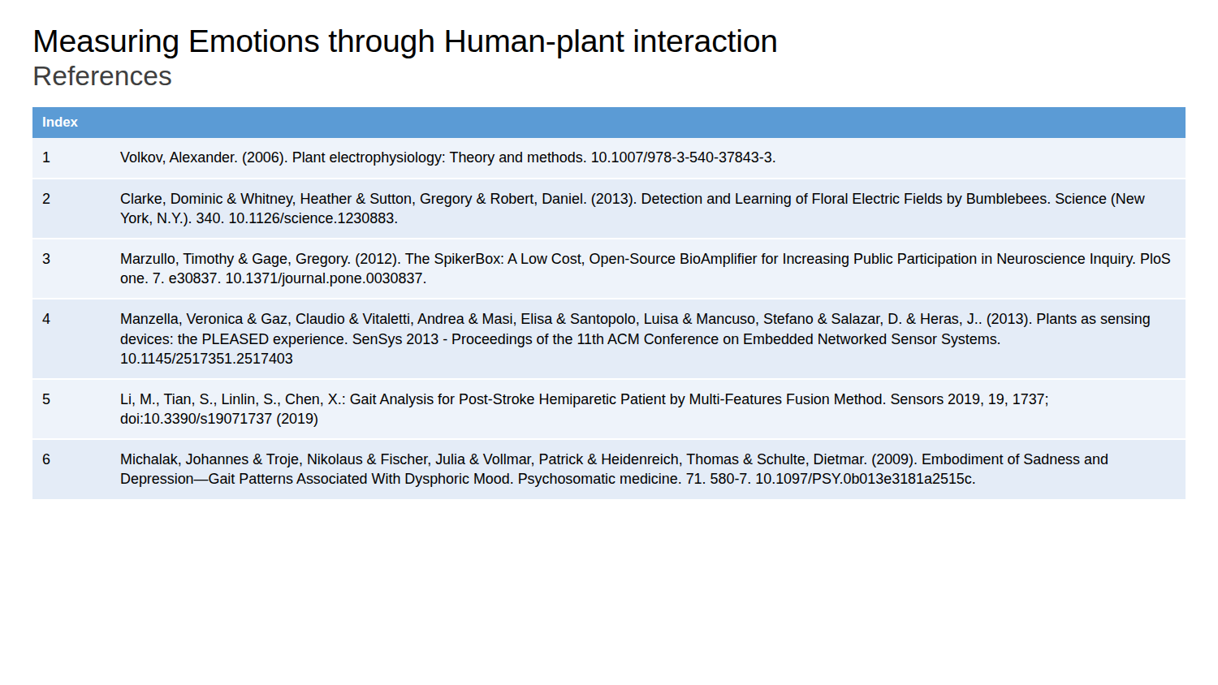Measuring Emotions through Human-plant interaction
References
| Index | |
| --- | --- |
| 1 | Volkov, Alexander. (2006). Plant electrophysiology: Theory and methods. 10.1007/978-3-540-37843-3. |
| 2 | Clarke, Dominic & Whitney, Heather & Sutton, Gregory & Robert, Daniel. (2013). Detection and Learning of Floral Electric Fields by Bumblebees. Science (New York, N.Y.). 340. 10.1126/science.1230883. |
| 3 | Marzullo, Timothy & Gage, Gregory. (2012). The SpikerBox: A Low Cost, Open-Source BioAmplifier for Increasing Public Participation in Neuroscience Inquiry. PloS one. 7. e30837. 10.1371/journal.pone.0030837. |
| 4 | Manzella, Veronica & Gaz, Claudio & Vitaletti, Andrea & Masi, Elisa & Santopolo, Luisa & Mancuso, Stefano & Salazar, D. & Heras, J.. (2013). Plants as sensing devices: the PLEASED experience. SenSys 2013 - Proceedings of the 11th ACM Conference on Embedded Networked Sensor Systems. 10.1145/2517351.2517403 |
| 5 | Li, M., Tian, S., Linlin, S., Chen, X.: Gait Analysis for Post-Stroke Hemiparetic Patient by Multi-Features Fusion Method. Sensors 2019, 19, 1737; doi:10.3390/s19071737 (2019) |
| 6 | Michalak, Johannes & Troje, Nikolaus & Fischer, Julia & Vollmar, Patrick & Heidenreich, Thomas & Schulte, Dietmar. (2009). Embodiment of Sadness and Depression—Gait Patterns Associated With Dysphoric Mood. Psychosomatic medicine. 71. 580-7. 10.1097/PSY.0b013e3181a2515c. |